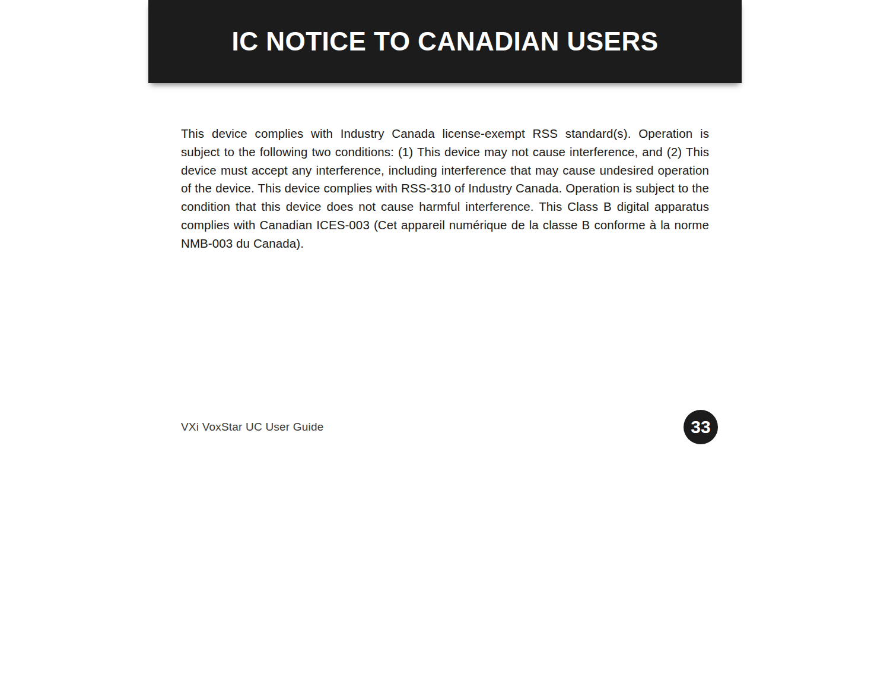IC Notice to Canadian Users
This device complies with Industry Canada license-exempt RSS standard(s). Operation is subject to the following two conditions: (1) This device may not cause interference, and (2) This device must accept any interference, including interference that may cause undesired operation of the device. This device complies with RSS-310 of Industry Canada. Operation is subject to the condition that this device does not cause harmful interference. This Class B digital apparatus complies with Canadian ICES-003 (Cet appareil numérique de la classe B conforme à la norme NMB-003 du Canada).
VXi VoxStar UC User Guide
33